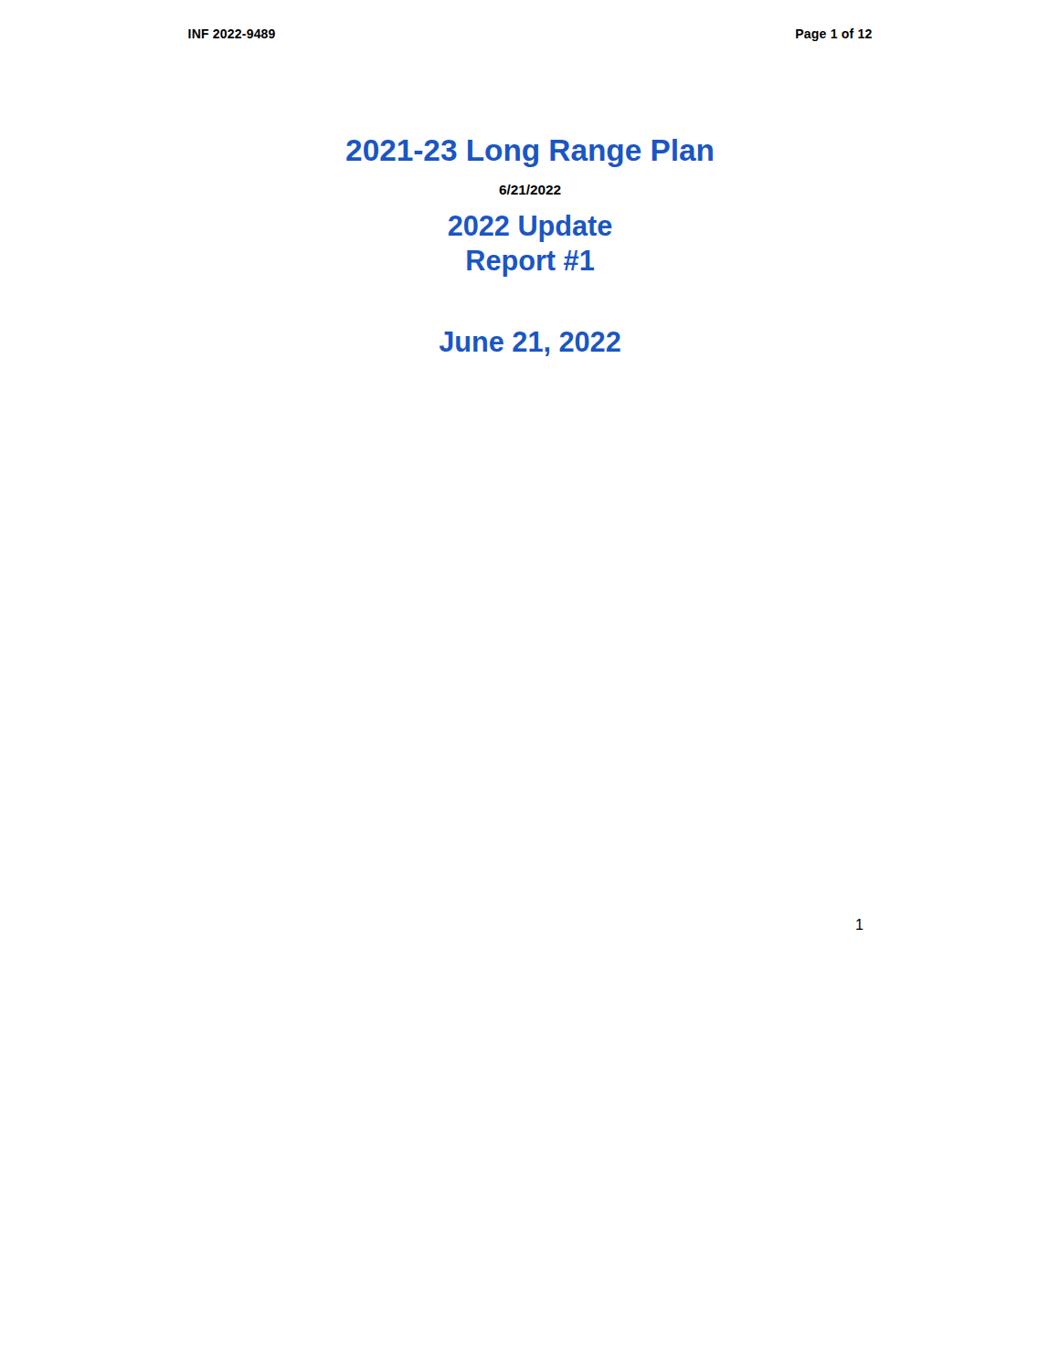INF 2022-9489
Page 1 of 12
2021-23 Long Range Plan
6/21/2022
2022 Update
Report #1
June 21, 2022
1